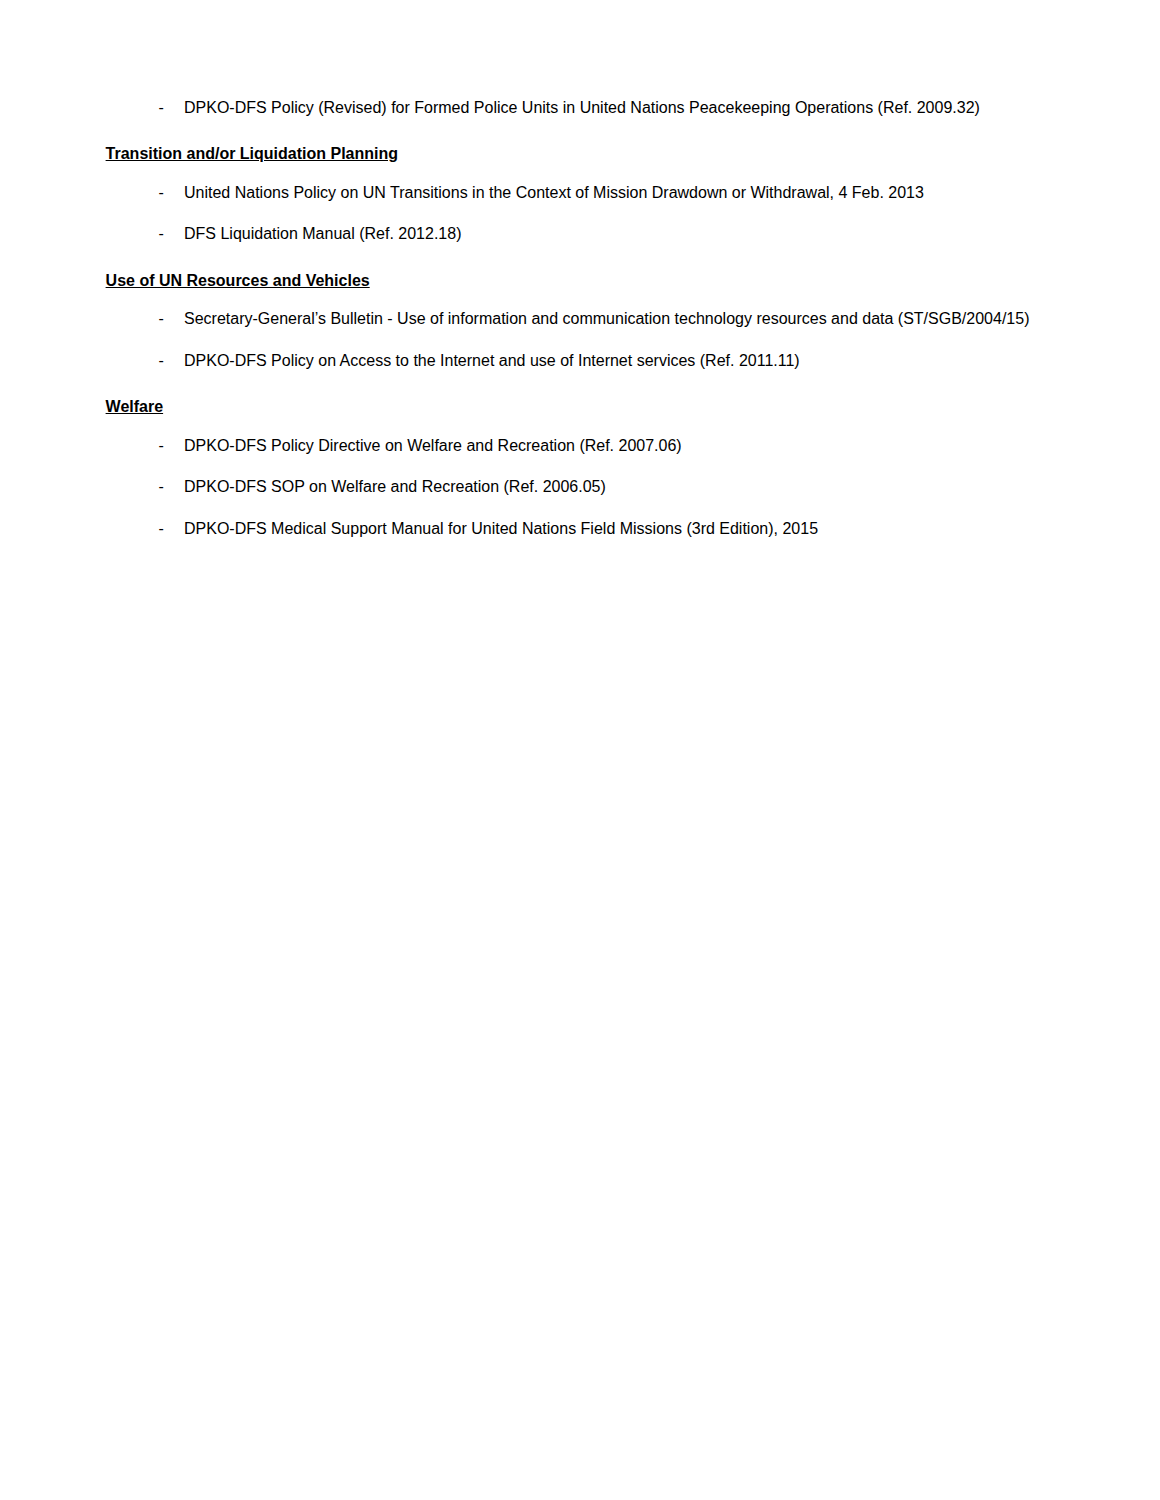- DPKO-DFS Policy (Revised) for Formed Police Units in United Nations Peacekeeping Operations (Ref. 2009.32)
Transition and/or Liquidation Planning
- United Nations Policy on UN Transitions in the Context of Mission Drawdown or Withdrawal, 4 Feb. 2013
- DFS Liquidation Manual (Ref. 2012.18)
Use of UN Resources and Vehicles
- Secretary-General’s Bulletin - Use of information and communication technology resources and data (ST/SGB/2004/15)
- DPKO-DFS Policy on Access to the Internet and use of Internet services (Ref. 2011.11)
Welfare
- DPKO-DFS Policy Directive on Welfare and Recreation (Ref. 2007.06)
- DPKO-DFS SOP on Welfare and Recreation (Ref. 2006.05)
- DPKO-DFS Medical Support Manual for United Nations Field Missions (3rd Edition), 2015